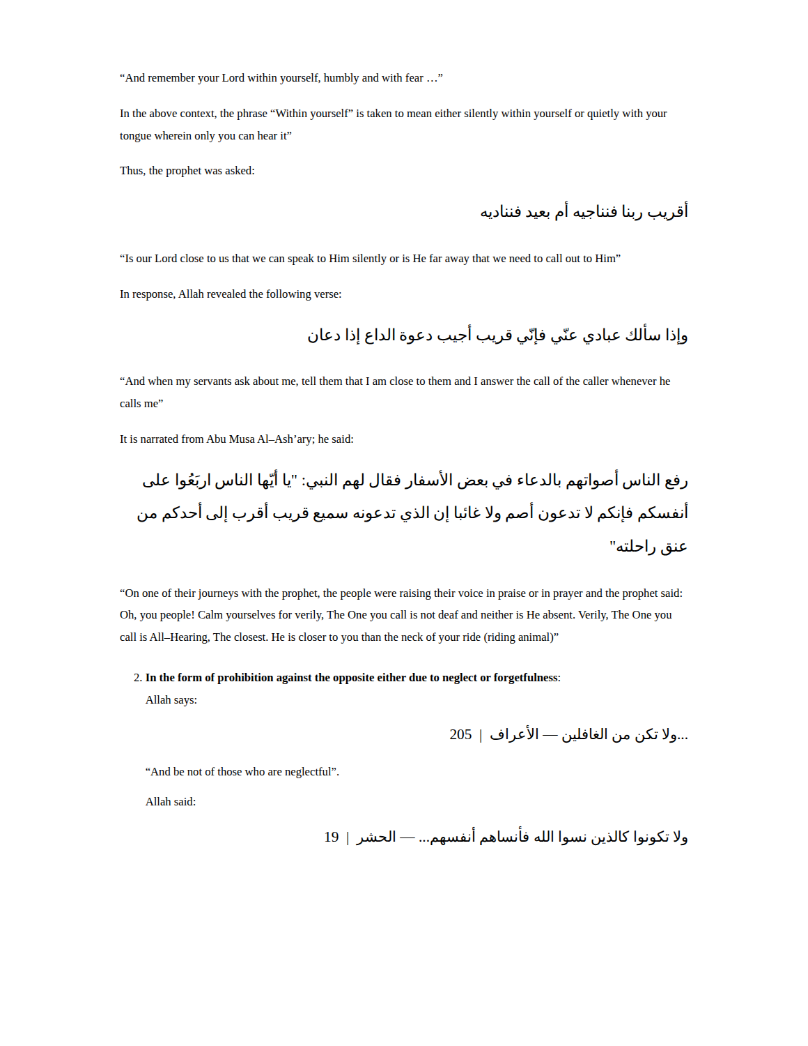“And remember your Lord within yourself, humbly and with fear …”
In the above context, the phrase “Within yourself” is taken to mean either silently within yourself or quietly with your tongue wherein only you can hear it”
Thus, the prophet was asked:
أقريب ربنا فنناجيه أم بعيد فنناديه
“Is our Lord close to us that we can speak to Him silently or is He far away that we need to call out to Him”
In response, Allah revealed the following verse:
وإذا سألك عبادي عنّي فإنّي قريب أجيب دعوة الداع إذا دعان
“And when my servants ask about me, tell them that I am close to them and I answer the call of the caller whenever he calls me”
It is narrated from Abu Musa Al–Ash’ary; he said:
رفع الناس أصواتهم بالدعاء في بعض الأسفار فقال لهم النبي: "يا أيّها الناس اربَعُوا على أنفسكم فإنكم لا تدعون أصم ولا غائبا إن الذي تدعونه سميع قريب أقرب إلى أحدكم من عنق راحلته"
“On one of their journeys with the prophet, the people were raising their voice in praise or in prayer and the prophet said: Oh, you people! Calm yourselves for verily, The One you call is not deaf and neither is He absent. Verily, The One you call is All–Hearing, The closest. He is closer to you than the neck of your ride (riding animal)”
In the form of prohibition against the opposite either due to neglect or forgetfulness:
Allah says:
...ولا تكن من الغافلين — الأعراف | 205
“And be not of those who are neglectful”.
Allah said:
ولا تكونوا كالذين نسوا الله فأنساهم أنفسهم... — الحشر | 19